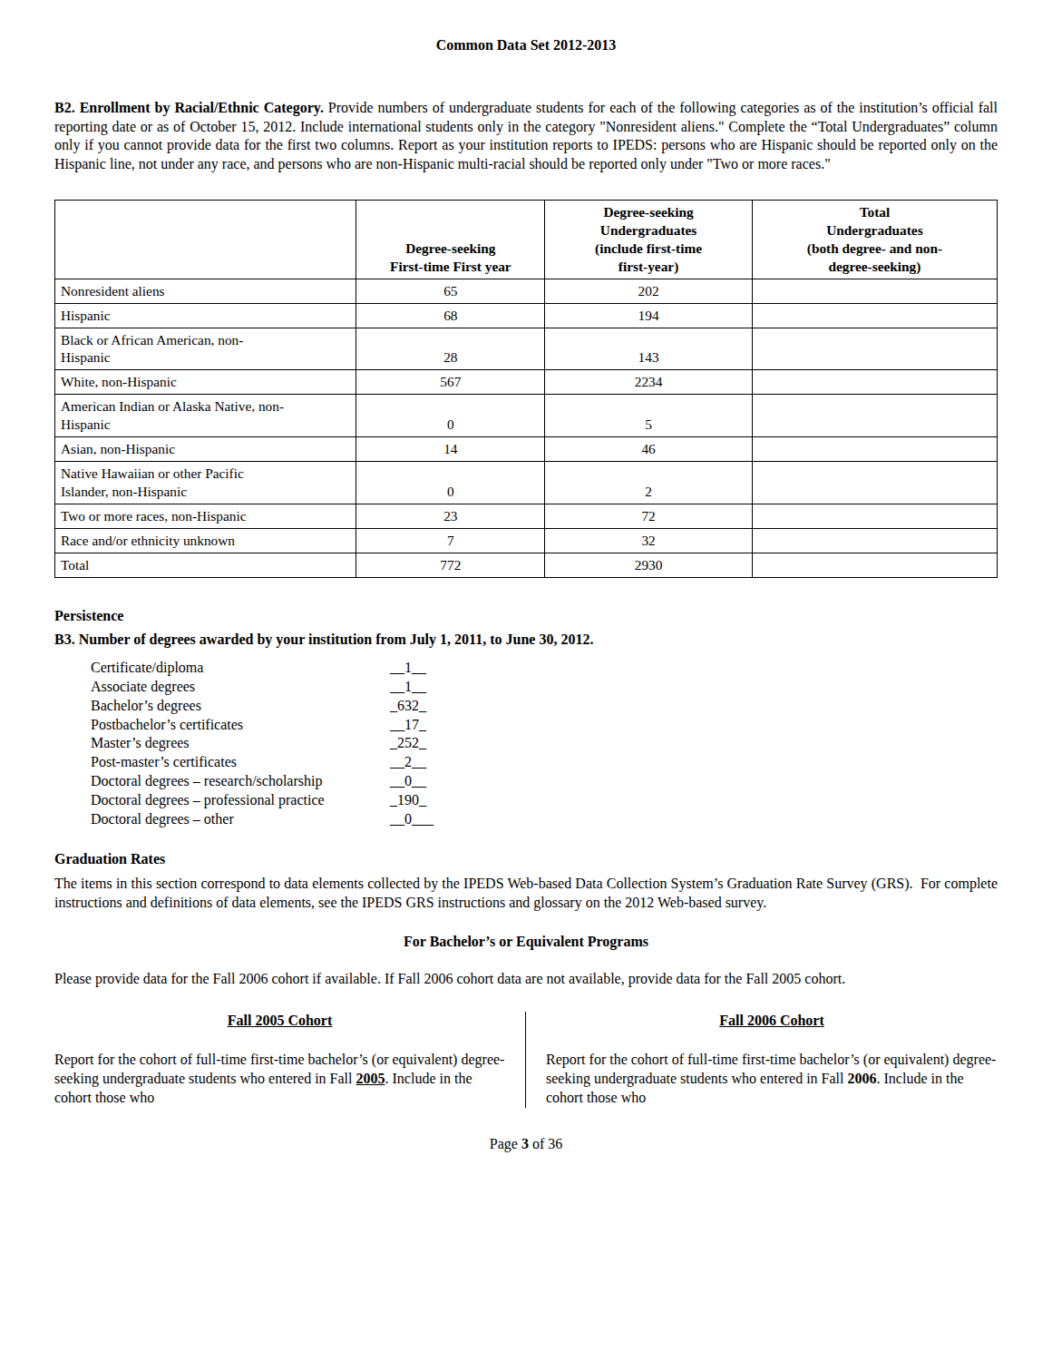Common Data Set 2012-2013
B2. Enrollment by Racial/Ethnic Category. Provide numbers of undergraduate students for each of the following categories as of the institution’s official fall reporting date or as of October 15, 2012. Include international students only in the category "Nonresident aliens." Complete the “Total Undergraduates” column only if you cannot provide data for the first two columns. Report as your institution reports to IPEDS: persons who are Hispanic should be reported only on the Hispanic line, not under any race, and persons who are non-Hispanic multi-racial should be reported only under "Two or more races."
| | Degree-seeking First-time First year | Degree-seeking Undergraduates (include first-time first-year) | Total Undergraduates (both degree- and non- degree-seeking) |
| --- | --- | --- | --- |
| Nonresident aliens | 65 | 202 | |
| Hispanic | 68 | 194 | |
| Black or African American, non- Hispanic | 28 | 143 | |
| White, non-Hispanic | 567 | 2234 | |
| American Indian or Alaska Native, non- Hispanic | 0 | 5 | |
| Asian, non-Hispanic | 14 | 46 | |
| Native Hawaiian or other Pacific Islander, non-Hispanic | 0 | 2 | |
| Two or more races, non-Hispanic | 23 | 72 | |
| Race and/or ethnicity unknown | 7 | 32 | |
| Total | 772 | 2930 | |
Persistence
B3. Number of degrees awarded by your institution from July 1, 2011, to June 30, 2012.
Certificate/diploma__1__
Associate degrees__1__
Bachelor’s degrees_632_
Postbachelor’s certificates__17_
Master’s degrees_252_
Post-master’s certificates__2__
Doctoral degrees – research/scholarship__0__
Doctoral degrees – professional practice_190_
Doctoral degrees – other__0___
Graduation Rates
The items in this section correspond to data elements collected by the IPEDS Web-based Data Collection System’s Graduation Rate Survey (GRS). For complete instructions and definitions of data elements, see the IPEDS GRS instructions and glossary on the 2012 Web-based survey.
For Bachelor’s or Equivalent Programs
Please provide data for the Fall 2006 cohort if available. If Fall 2006 cohort data are not available, provide data for the Fall 2005 cohort.
Fall 2005 Cohort
Report for the cohort of full-time first-time bachelor’s (or equivalent) degree-seeking undergraduate students who entered in Fall 2005. Include in the cohort those who
Fall 2006 Cohort
Report for the cohort of full-time first-time bachelor’s (or equivalent) degree-seeking undergraduate students who entered in Fall 2006. Include in the cohort those who
Page 3 of 36